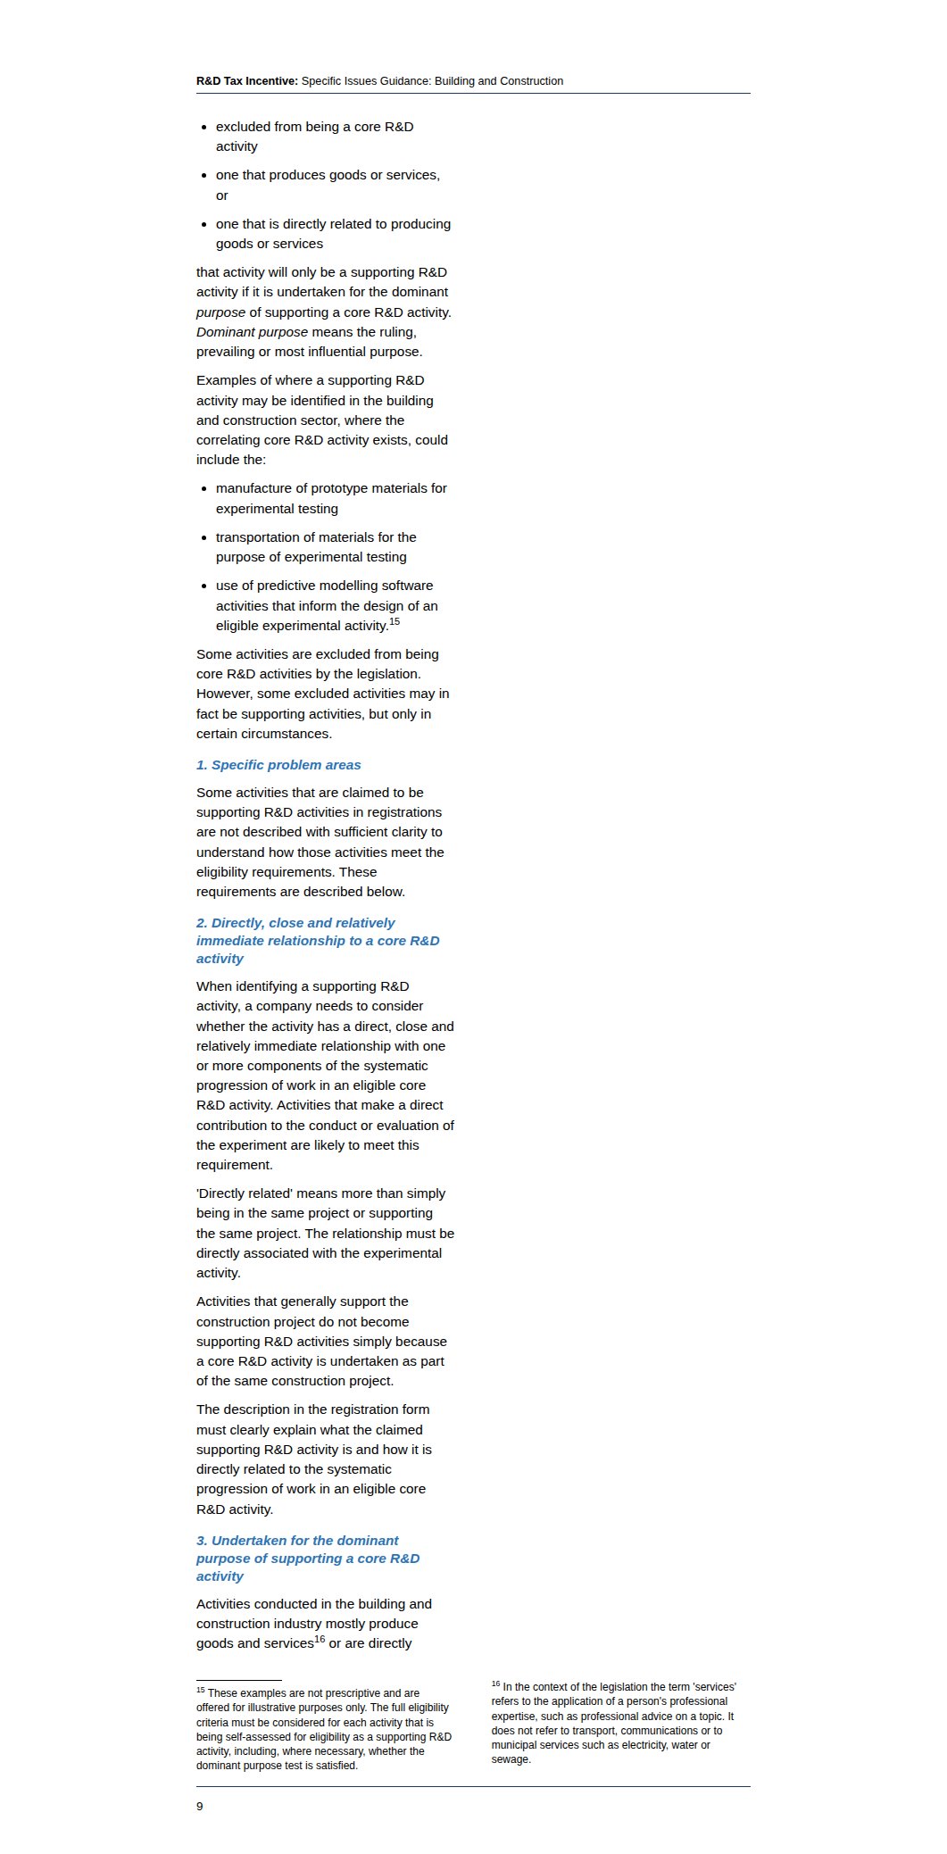R&D Tax Incentive: Specific Issues Guidance: Building and Construction
excluded from being a core R&D activity
one that produces goods or services, or
one that is directly related to producing goods or services
that activity will only be a supporting R&D activity if it is undertaken for the dominant purpose of supporting a core R&D activity. Dominant purpose means the ruling, prevailing or most influential purpose.
Examples of where a supporting R&D activity may be identified in the building and construction sector, where the correlating core R&D activity exists, could include the:
manufacture of prototype materials for experimental testing
transportation of materials for the purpose of experimental testing
use of predictive modelling software activities that inform the design of an eligible experimental activity.15
Some activities are excluded from being core R&D activities by the legislation. However, some excluded activities may in fact be supporting activities, but only in certain circumstances.
1. Specific problem areas
Some activities that are claimed to be supporting R&D activities in registrations are not described with sufficient clarity to understand how those activities meet the eligibility requirements. These requirements are described below.
2. Directly, close and relatively immediate relationship to a core R&D activity
When identifying a supporting R&D activity, a company needs to consider whether the activity has a direct, close and relatively immediate relationship with one or more components of the systematic progression of work in an eligible core R&D activity. Activities that make a direct contribution to the conduct or evaluation of the experiment are likely to meet this requirement.
'Directly related' means more than simply being in the same project or supporting the same project. The relationship must be directly associated with the experimental activity.
Activities that generally support the construction project do not become supporting R&D activities simply because a core R&D activity is undertaken as part of the same construction project.
The description in the registration form must clearly explain what the claimed supporting R&D activity is and how it is directly related to the systematic progression of work in an eligible core R&D activity.
3. Undertaken for the dominant purpose of supporting a core R&D activity
Activities conducted in the building and construction industry mostly produce goods and services16 or are directly
15 These examples are not prescriptive and are offered for illustrative purposes only. The full eligibility criteria must be considered for each activity that is being self-assessed for eligibility as a supporting R&D activity, including, where necessary, whether the dominant purpose test is satisfied.
16 In the context of the legislation the term 'services' refers to the application of a person's professional expertise, such as professional advice on a topic. It does not refer to transport, communications or to municipal services such as electricity, water or sewage.
9